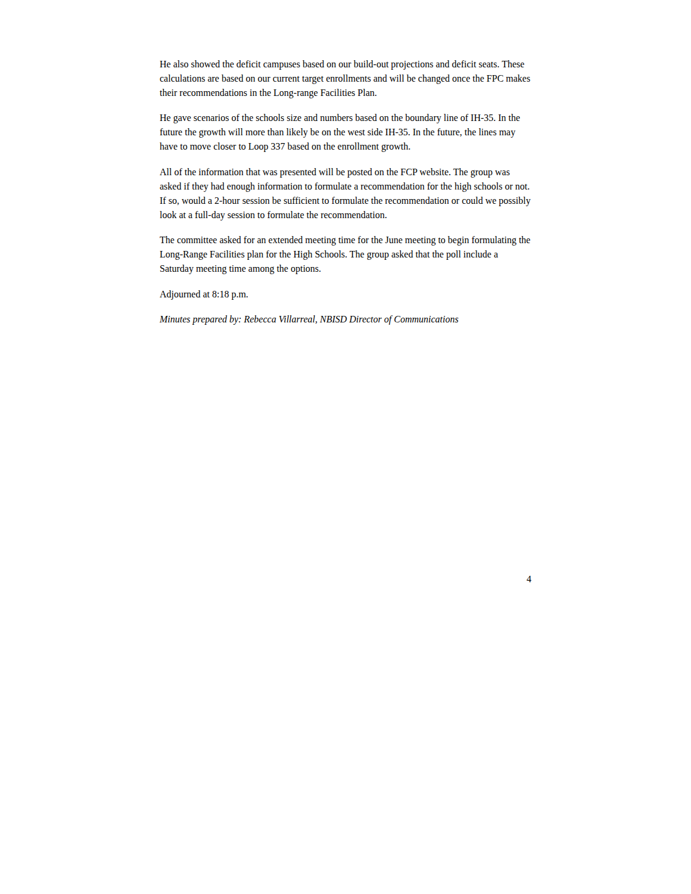He also showed the deficit campuses based on our build-out projections and deficit seats. These calculations are based on our current target enrollments and will be changed once the FPC makes their recommendations in the Long-range Facilities Plan.
He gave scenarios of the schools size and numbers based on the boundary line of IH-35. In the future the growth will more than likely be on the west side IH-35. In the future, the lines may have to move closer to Loop 337 based on the enrollment growth.
All of the information that was presented will be posted on the FCP website. The group was asked if they had enough information to formulate a recommendation for the high schools or not. If so, would a 2-hour session be sufficient to formulate the recommendation or could we possibly look at a full-day session to formulate the recommendation.
The committee asked for an extended meeting time for the June meeting to begin formulating the Long-Range Facilities plan for the High Schools. The group asked that the poll include a Saturday meeting time among the options.
Adjourned at 8:18 p.m.
Minutes prepared by: Rebecca Villarreal, NBISD Director of Communications
4